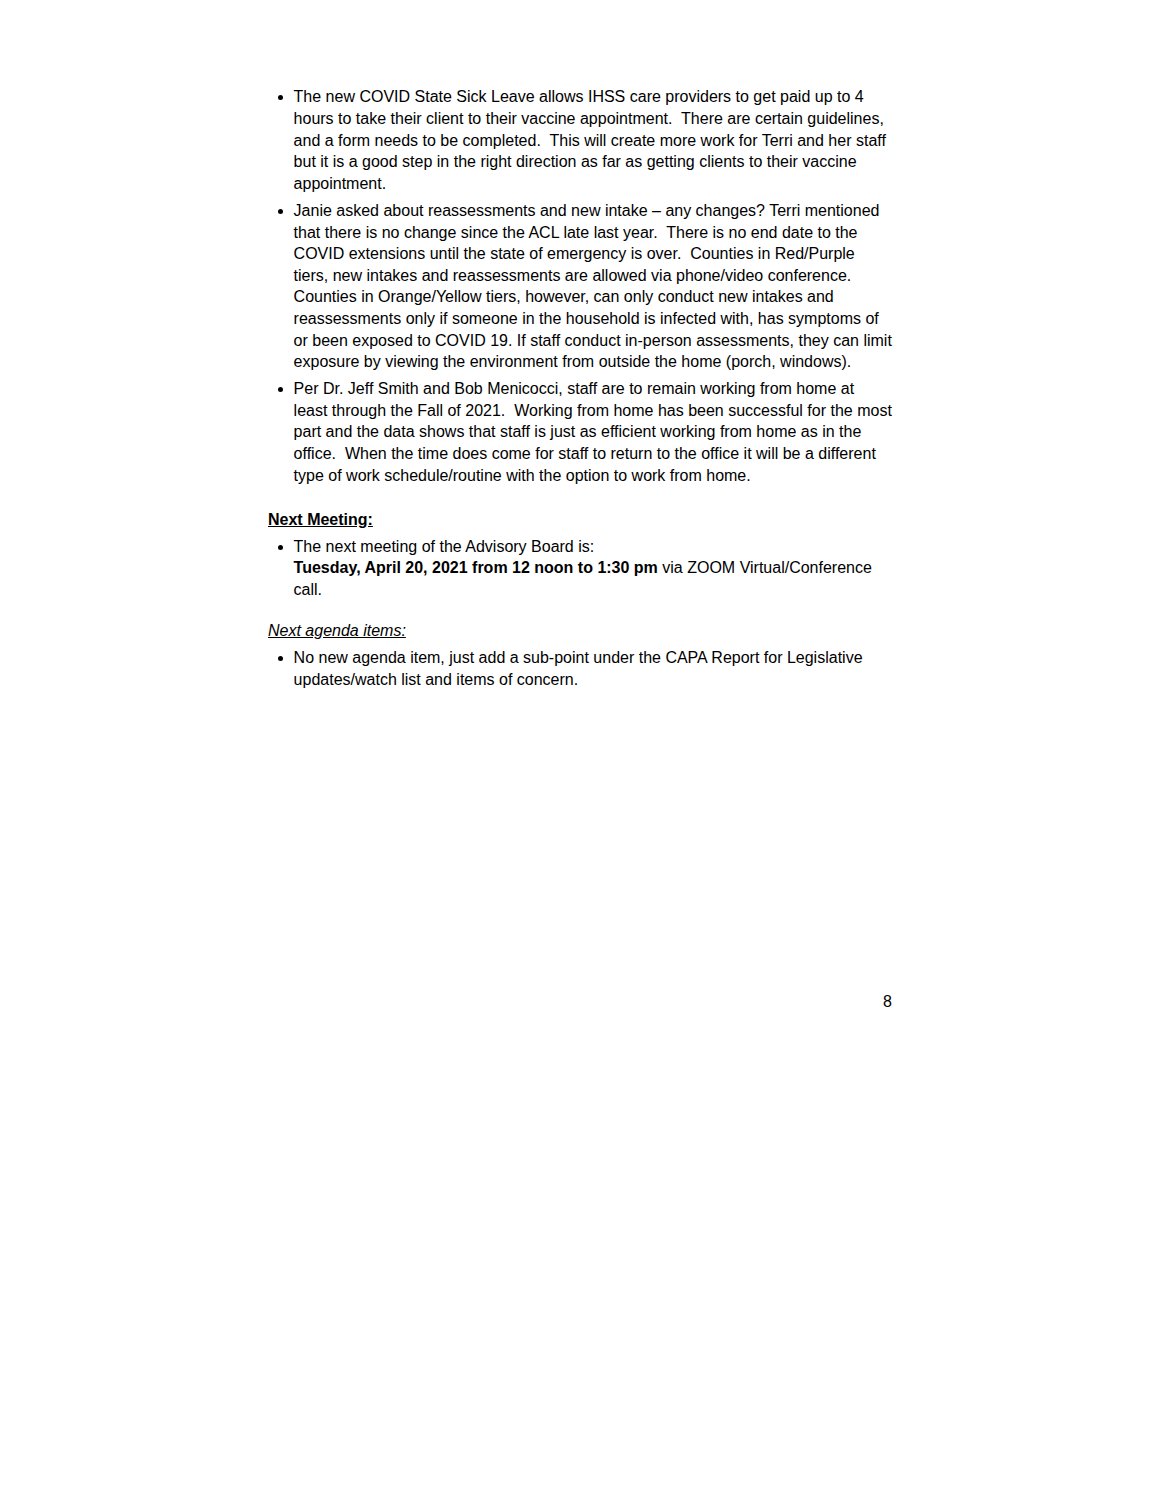The new COVID State Sick Leave allows IHSS care providers to get paid up to 4 hours to take their client to their vaccine appointment. There are certain guidelines, and a form needs to be completed. This will create more work for Terri and her staff but it is a good step in the right direction as far as getting clients to their vaccine appointment.
Janie asked about reassessments and new intake – any changes? Terri mentioned that there is no change since the ACL late last year. There is no end date to the COVID extensions until the state of emergency is over. Counties in Red/Purple tiers, new intakes and reassessments are allowed via phone/video conference. Counties in Orange/Yellow tiers, however, can only conduct new intakes and reassessments only if someone in the household is infected with, has symptoms of or been exposed to COVID 19. If staff conduct in-person assessments, they can limit exposure by viewing the environment from outside the home (porch, windows).
Per Dr. Jeff Smith and Bob Menicocci, staff are to remain working from home at least through the Fall of 2021. Working from home has been successful for the most part and the data shows that staff is just as efficient working from home as in the office. When the time does come for staff to return to the office it will be a different type of work schedule/routine with the option to work from home.
Next Meeting:
The next meeting of the Advisory Board is:
Tuesday, April 20, 2021 from 12 noon to 1:30 pm via ZOOM Virtual/Conference call.
Next agenda items:
No new agenda item, just add a sub-point under the CAPA Report for Legislative updates/watch list and items of concern.
8